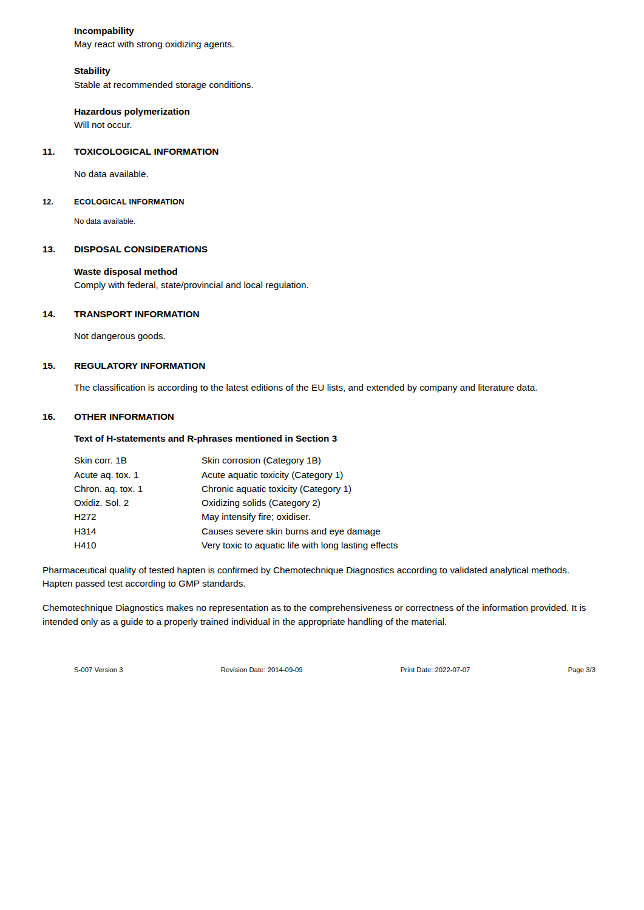Incompability
May react with strong oxidizing agents.
Stability
Stable at recommended storage conditions.
Hazardous polymerization
Will not occur.
11. TOXICOLOGICAL INFORMATION
No data available.
12. ECOLOGICAL INFORMATION
No data available.
13. DISPOSAL CONSIDERATIONS
Waste disposal method
Comply with federal, state/provincial and local regulation.
14. TRANSPORT INFORMATION
Not dangerous goods.
15. REGULATORY INFORMATION
The classification is according to the latest editions of the EU lists, and extended by company and literature data.
16. OTHER INFORMATION
Text of H-statements and R-phrases mentioned in Section 3
| Skin corr. 1B | Skin corrosion (Category 1B) |
| Acute aq. tox. 1 | Acute aquatic toxicity (Category 1) |
| Chron. aq. tox. 1 | Chronic aquatic toxicity (Category 1) |
| Oxidiz. Sol. 2 | Oxidizing solids (Category 2) |
| H272 | May intensify fire; oxidiser. |
| H314 | Causes severe skin burns and eye damage |
| H410 | Very toxic to aquatic life with long lasting effects |
Pharmaceutical quality of tested hapten is confirmed by Chemotechnique Diagnostics according to validated analytical methods. Hapten passed test according to GMP standards.
Chemotechnique Diagnostics makes no representation as to the comprehensiveness or correctness of the information provided. It is intended only as a guide to a properly trained individual in the appropriate handling of the material.
S-007 Version 3 Revision Date: 2014-09-09 Print Date: 2022-07-07 Page 3/3